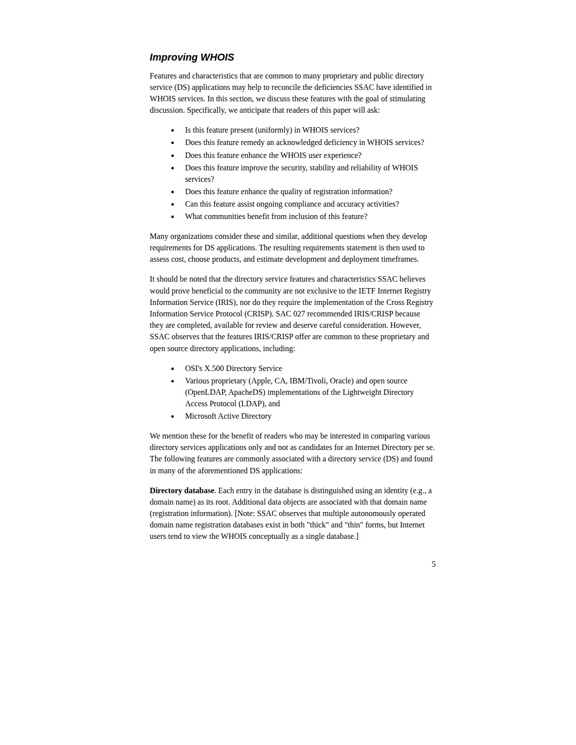Improving WHOIS
Features and characteristics that are common to many proprietary and public directory service (DS) applications may help to reconcile the deficiencies SSAC have identified in WHOIS services. In this section, we discuss these features with the goal of stimulating discussion. Specifically, we anticipate that readers of this paper will ask:
Is this feature present (uniformly) in WHOIS services?
Does this feature remedy an acknowledged deficiency in WHOIS services?
Does this feature enhance the WHOIS user experience?
Does this feature improve the security, stability and reliability of WHOIS services?
Does this feature enhance the quality of registration information?
Can this feature assist ongoing compliance and accuracy activities?
What communities benefit from inclusion of this feature?
Many organizations consider these and similar, additional questions when they develop requirements for DS applications. The resulting requirements statement is then used to assess cost, choose products, and estimate development and deployment timeframes.
It should be noted that the directory service features and characteristics SSAC believes would prove beneficial to the community are not exclusive to the IETF Internet Registry Information Service (IRIS), nor do they require the implementation of the Cross Registry Information Service Protocol (CRISP). SAC 027 recommended IRIS/CRISP because they are completed, available for review and deserve careful consideration. However, SSAC observes that the features IRIS/CRISP offer are common to these proprietary and open source directory applications, including:
OSI's X.500 Directory Service
Various proprietary (Apple, CA, IBM/Tivoli, Oracle) and open source (OpenLDAP, ApacheDS) implementations of the Lightweight Directory Access Protocol (LDAP), and
Microsoft Active Directory
We mention these for the benefit of readers who may be interested in comparing various directory services applications only and not as candidates for an Internet Directory per se. The following features are commonly associated with a directory service (DS) and found in many of the aforementioned DS applications:
Directory database. Each entry in the database is distinguished using an identity (e.g., a domain name) as its root. Additional data objects are associated with that domain name (registration information). [Note: SSAC observes that multiple autonomously operated domain name registration databases exist in both "thick" and "thin" forms, but Internet users tend to view the WHOIS conceptually as a single database.]
5